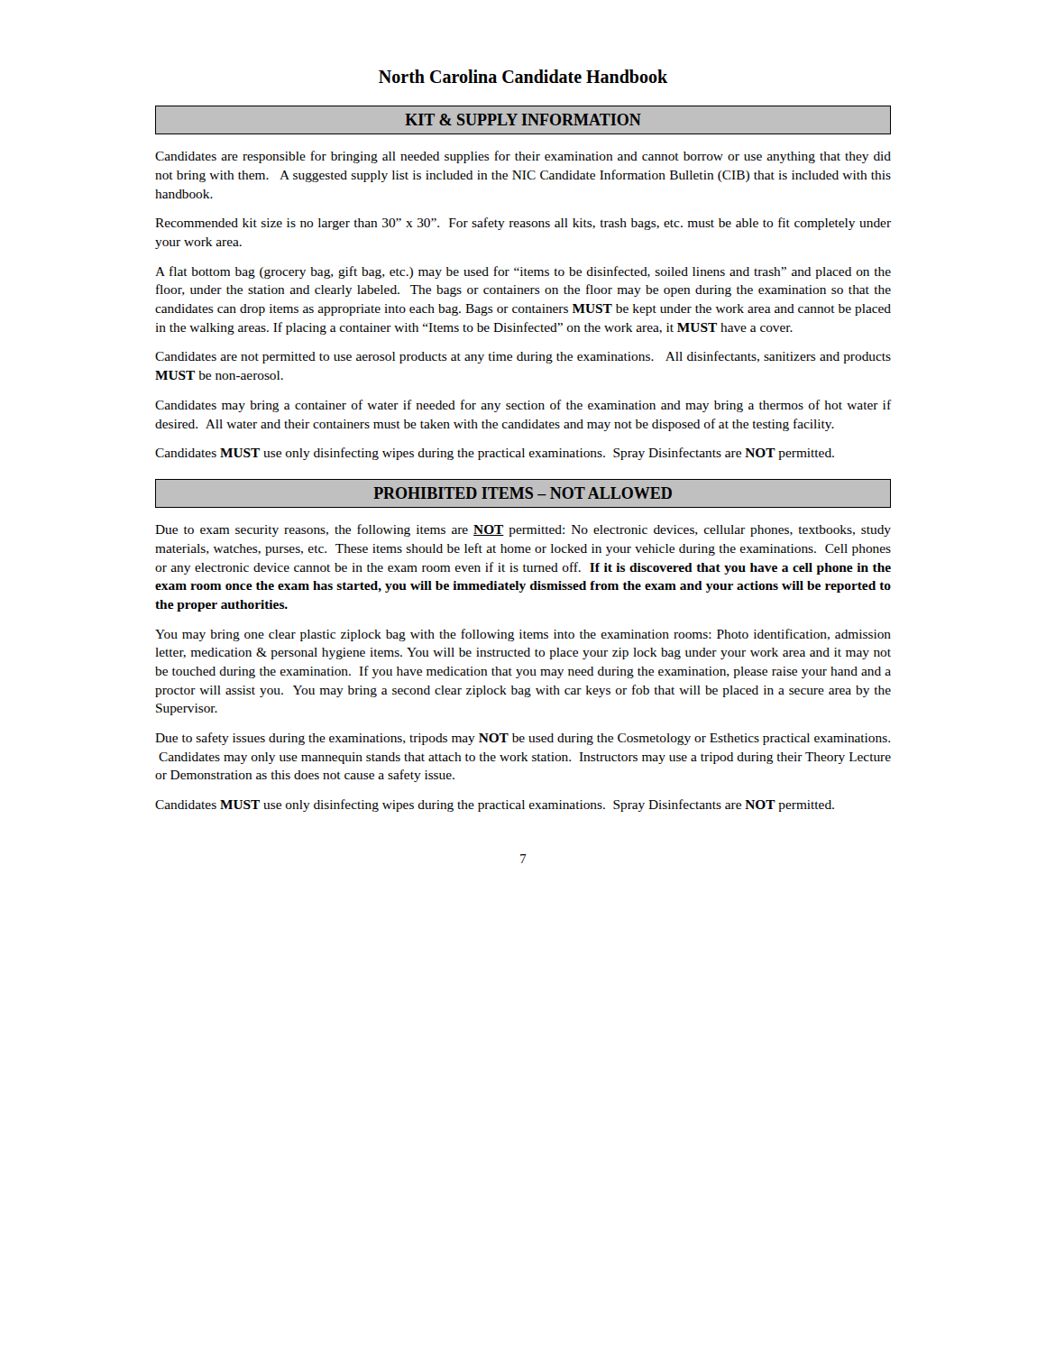North Carolina Candidate Handbook
KIT & SUPPLY INFORMATION
Candidates are responsible for bringing all needed supplies for their examination and cannot borrow or use anything that they did not bring with them. A suggested supply list is included in the NIC Candidate Information Bulletin (CIB) that is included with this handbook.
Recommended kit size is no larger than 30” x 30”. For safety reasons all kits, trash bags, etc. must be able to fit completely under your work area.
A flat bottom bag (grocery bag, gift bag, etc.) may be used for “items to be disinfected, soiled linens and trash” and placed on the floor, under the station and clearly labeled. The bags or containers on the floor may be open during the examination so that the candidates can drop items as appropriate into each bag. Bags or containers MUST be kept under the work area and cannot be placed in the walking areas. If placing a container with “Items to be Disinfected” on the work area, it MUST have a cover.
Candidates are not permitted to use aerosol products at any time during the examinations. All disinfectants, sanitizers and products MUST be non-aerosol.
Candidates may bring a container of water if needed for any section of the examination and may bring a thermos of hot water if desired. All water and their containers must be taken with the candidates and may not be disposed of at the testing facility.
Candidates MUST use only disinfecting wipes during the practical examinations. Spray Disinfectants are NOT permitted.
PROHIBITED ITEMS – NOT ALLOWED
Due to exam security reasons, the following items are NOT permitted: No electronic devices, cellular phones, textbooks, study materials, watches, purses, etc. These items should be left at home or locked in your vehicle during the examinations. Cell phones or any electronic device cannot be in the exam room even if it is turned off. If it is discovered that you have a cell phone in the exam room once the exam has started, you will be immediately dismissed from the exam and your actions will be reported to the proper authorities.
You may bring one clear plastic ziplock bag with the following items into the examination rooms: Photo identification, admission letter, medication & personal hygiene items. You will be instructed to place your zip lock bag under your work area and it may not be touched during the examination. If you have medication that you may need during the examination, please raise your hand and a proctor will assist you. You may bring a second clear ziplock bag with car keys or fob that will be placed in a secure area by the Supervisor.
Due to safety issues during the examinations, tripods may NOT be used during the Cosmetology or Esthetics practical examinations. Candidates may only use mannequin stands that attach to the work station. Instructors may use a tripod during their Theory Lecture or Demonstration as this does not cause a safety issue.
Candidates MUST use only disinfecting wipes during the practical examinations. Spray Disinfectants are NOT permitted.
7